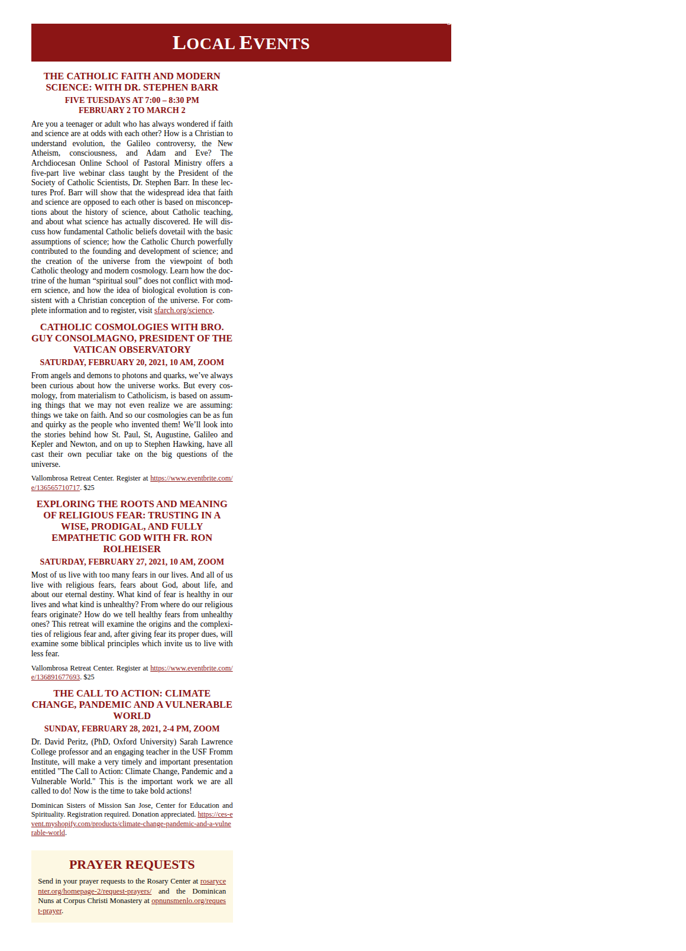5
Local Events
The Catholic Faith and Modern Science: with Dr. Stephen Barr
Five Tuesdays at 7:00 – 8:30 pm
February 2 to March 2
Are you a teenager or adult who has always wondered if faith and science are at odds with each other? How is a Christian to understand evolution, the Galileo controversy, the New Atheism, consciousness, and Adam and Eve? The Archdiocesan Online School of Pastoral Ministry offers a five-part live webinar class taught by the President of the Society of Catholic Scientists, Dr. Stephen Barr. In these lectures Prof. Barr will show that the widespread idea that faith and science are opposed to each other is based on misconceptions about the history of science, about Catholic teaching, and about what science has actually discovered. He will discuss how fundamental Catholic beliefs dovetail with the basic assumptions of science; how the Catholic Church powerfully contributed to the founding and development of science; and the creation of the universe from the viewpoint of both Catholic theology and modern cosmology. Learn how the doctrine of the human “spiritual soul” does not conflict with modern science, and how the idea of biological evolution is consistent with a Christian conception of the universe. For complete information and to register, visit sfarch.org/science.
Catholic Cosmologies with Bro. Guy Consolmagno, President of the Vatican Observatory
Saturday, February 20, 2021, 10 am, Zoom
From angels and demons to photons and quarks, we’ve always been curious about how the universe works. But every cosmology, from materialism to Catholicism, is based on assuming things that we may not even realize we are assuming: things we take on faith. And so our cosmologies can be as fun and quirky as the people who invented them! We’ll look into the stories behind how St. Paul, St, Augustine, Galileo and Kepler and Newton, and on up to Stephen Hawking, have all cast their own peculiar take on the big questions of the universe.
Vallombrosa Retreat Center. Register at https://www.eventbrite.com/e/136565710717. $25
Exploring the Roots and Meaning of Religious Fear: Trusting in a Wise, Prodigal, and Fully Empathetic God with Fr. Ron Rolheiser
Saturday, February 27, 2021, 10 am, Zoom
Most of us live with too many fears in our lives. And all of us live with religious fears, fears about God, about life, and about our eternal destiny. What kind of fear is healthy in our lives and what kind is unhealthy? From where do our religious fears originate? How do we tell healthy fears from unhealthy ones? This retreat will examine the origins and the complexities of religious fear and, after giving fear its proper dues, will examine some biblical principles which invite us to live with less fear.
Vallombrosa Retreat Center. Register at https://www.eventbrite.com/e/136891677693. $25
The Call to Action: Climate Change, Pandemic and a Vulnerable World
Sunday, February 28, 2021, 2-4 pm, Zoom
Dr. David Peritz, (PhD, Oxford University) Sarah Lawrence College professor and an engaging teacher in the USF Fromm Institute, will make a very timely and important presentation entitled "The Call to Action: Climate Change, Pandemic and a Vulnerable World." This is the important work we are all called to do! Now is the time to take bold actions!
Dominican Sisters of Mission San Jose, Center for Education and Spirituality. Registration required. Donation appreciated. https://ces-event.myshopify.com/products/climate-change-pandemic-and-a-vulnerable-world.
Prayer Requests
Send in your prayer requests to the Rosary Center at rosarycenter.org/homepage-2/request-prayers/ and the Dominican Nuns at Corpus Christi Monastery at opnunsmenlo.org/request-prayer.